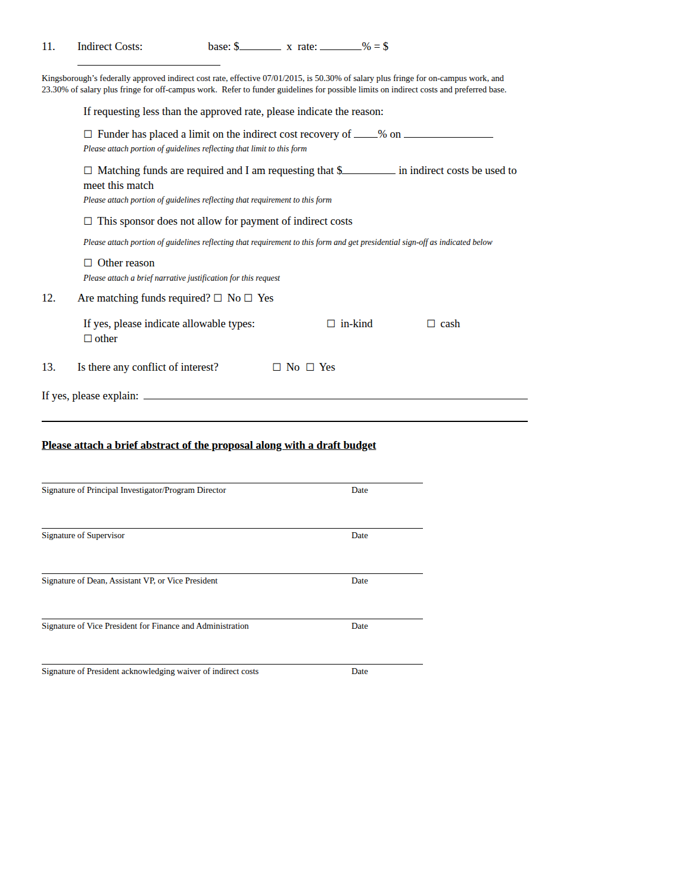11.
Indirect Costs: base: $ x rate: % = $
Kingsborough’s federally approved indirect cost rate, effective 07/01/2015, is 50.30% of salary plus fringe for on-campus work, and 23.30% of salary plus fringe for off-campus work. Refer to funder guidelines for possible limits on indirect costs and preferred base.
If requesting less than the approved rate, please indicate the reason:
☐ Funder has placed a limit on the indirect cost recovery of % on
Please attach portion of guidelines reflecting that limit to this form
☐ Matching funds are required and I am requesting that $ in indirect costs be used to meet this match
Please attach portion of guidelines reflecting that requirement to this form
☐ This sponsor does not allow for payment of indirect costs
Please attach portion of guidelines reflecting that requirement to this form and get presidential sign-off as indicated below
☐ Other reason
Please attach a brief narrative justification for this request
12.
Are matching funds required? ☐ No ☐ Yes
If yes, please indicate allowable types: ☐ in-kind ☐ cash ☐other
13.
Is there any conflict of interest? ☐ No ☐ Yes
If yes, please explain:
Please attach a brief abstract of the proposal along with a draft budget
Signature of Principal Investigator/Program Director
Date
Signature of Supervisor
Date
Signature of Dean, Assistant VP, or Vice President
Date
Signature of Vice President for Finance and Administration
Date
Signature of President acknowledging waiver of indirect costs
Date